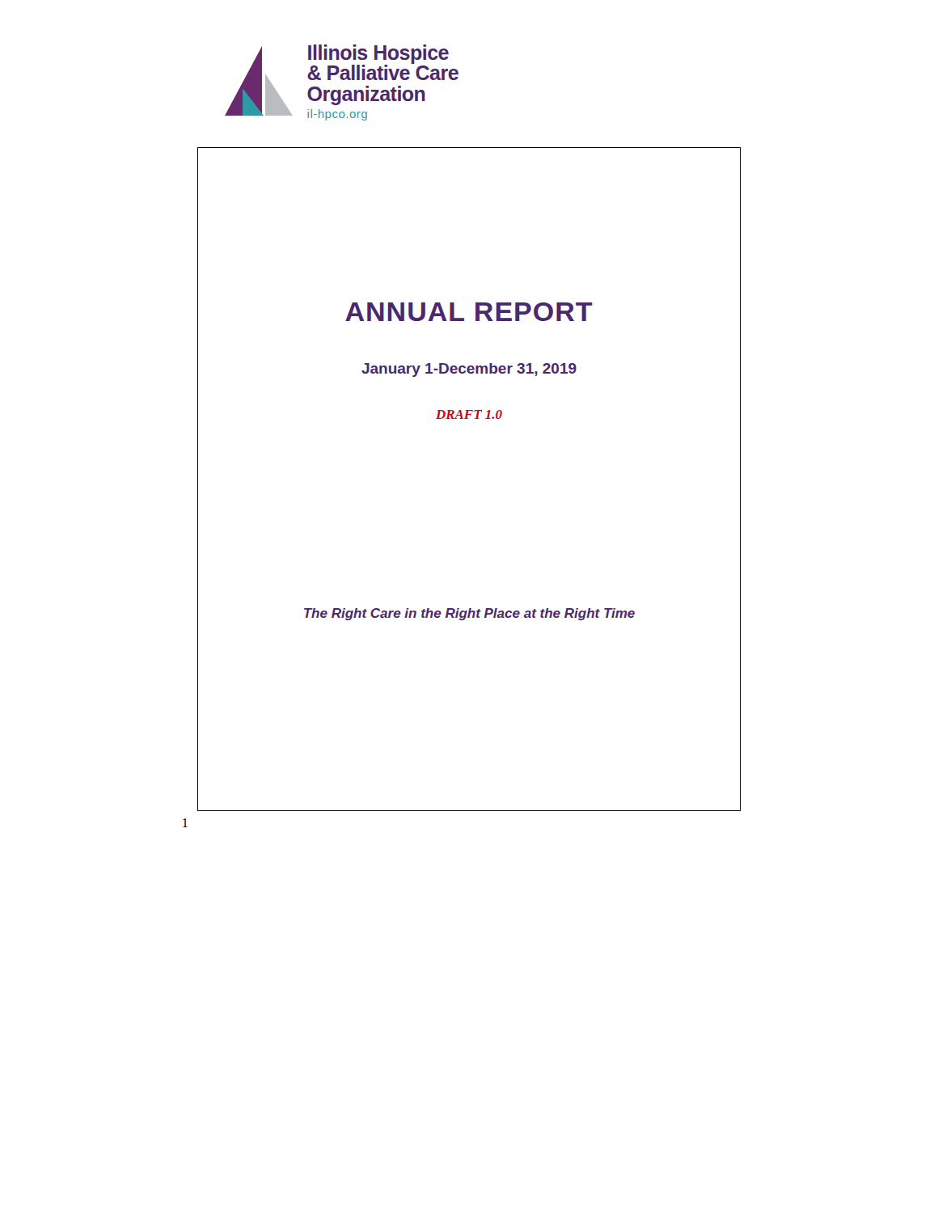Illinois Hospice
& Palliative Care
Organization
il-hpco.org
ANNUAL REPORT
January 1-December 31, 2019
DRAFT 1.0
The Right Care in the Right Place at the Right Time
1